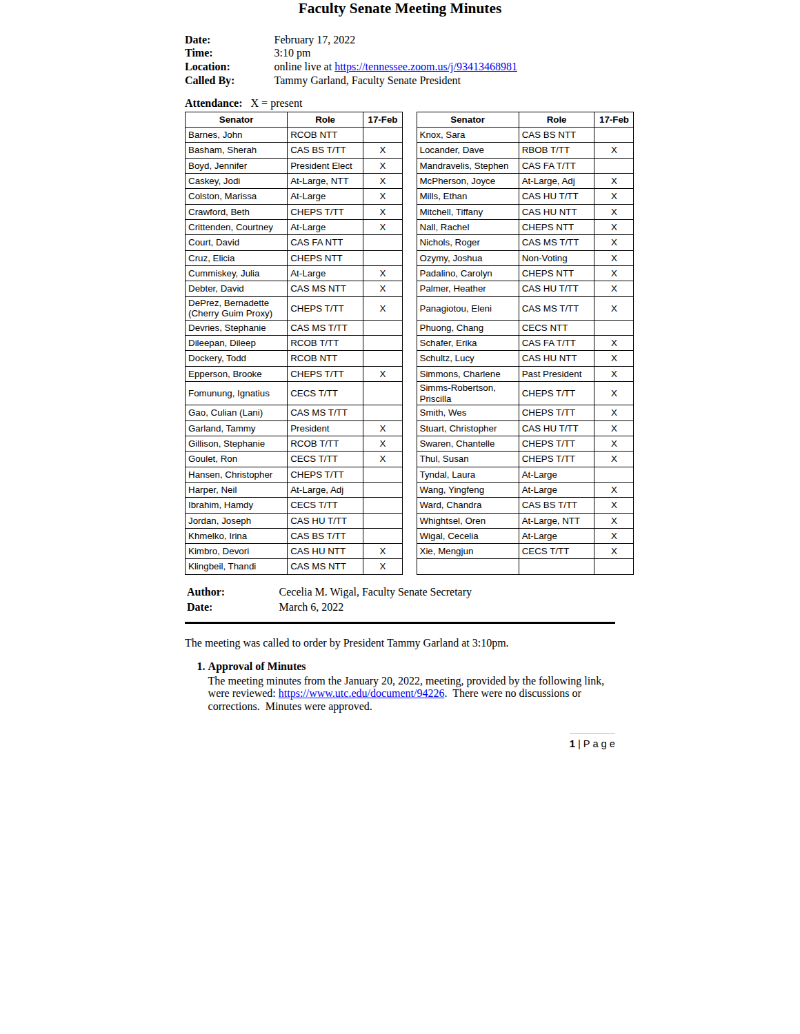Faculty Senate Meeting Minutes
| Date: | February 17, 2022 |
| Time: | 3:10 pm |
| Location: | online live at https://tennessee.zoom.us/j/93413468981 |
| Called By: | Tammy Garland, Faculty Senate President |
Attendance: X = present
| Senator | Role | 17-Feb | | Senator | Role | 17-Feb |
| --- | --- | --- | --- | --- | --- | --- |
| Barnes, John | RCOB NTT | | | Knox, Sara | CAS BS NTT | |
| Basham, Sherah | CAS BS T/TT | X | | Locander, Dave | RBOB T/TT | X |
| Boyd, Jennifer | President Elect | X | | Mandravelis, Stephen | CAS FA T/TT | |
| Caskey, Jodi | At-Large, NTT | X | | McPherson, Joyce | At-Large, Adj | X |
| Colston, Marissa | At-Large | X | | Mills, Ethan | CAS HU T/TT | X |
| Crawford, Beth | CHEPS T/TT | X | | Mitchell, Tiffany | CAS HU NTT | X |
| Crittenden, Courtney | At-Large | X | | Nall, Rachel | CHEPS NTT | X |
| Court, David | CAS FA NTT | | | Nichols, Roger | CAS MS T/TT | X |
| Cruz, Elicia | CHEPS NTT | | | Ozymy, Joshua | Non-Voting | X |
| Cummiskey, Julia | At-Large | X | | Padalino, Carolyn | CHEPS NTT | X |
| Debter, David | CAS MS NTT | X | | Palmer, Heather | CAS HU T/TT | X |
| DePrez, Bernadette (Cherry Guim Proxy) | CHEPS T/TT | X | | Panagiotou, Eleni | CAS MS T/TT | X |
| Devries, Stephanie | CAS MS T/TT | | | Phuong, Chang | CECS NTT | |
| Dileepan, Dileep | RCOB T/TT | | | Schafer, Erika | CAS FA T/TT | X |
| Dockery, Todd | RCOB NTT | | | Schultz, Lucy | CAS HU NTT | X |
| Epperson, Brooke | CHEPS T/TT | X | | Simmons, Charlene | Past President | X |
| Fomunung, Ignatius | CECS T/TT | | | Simms-Robertson, Priscilla | CHEPS T/TT | X |
| Gao, Culian (Lani) | CAS MS T/TT | | | Smith, Wes | CHEPS T/TT | X |
| Garland, Tammy | President | X | | Stuart, Christopher | CAS HU T/TT | X |
| Gillison, Stephanie | RCOB T/TT | X | | Swaren, Chantelle | CHEPS T/TT | X |
| Goulet, Ron | CECS T/TT | X | | Thul, Susan | CHEPS T/TT | X |
| Hansen, Christopher | CHEPS T/TT | | | Tyndal, Laura | At-Large | |
| Harper, Neil | At-Large, Adj | | | Wang, Yingfeng | At-Large | X |
| Ibrahim, Hamdy | CECS T/TT | | | Ward, Chandra | CAS BS T/TT | X |
| Jordan, Joseph | CAS HU T/TT | | | Whightsel, Oren | At-Large, NTT | X |
| Khmelko, Irina | CAS BS T/TT | | | Wigal, Cecelia | At-Large | X |
| Kimbro, Devori | CAS HU NTT | X | | Xie, Mengjun | CECS T/TT | X |
| Klingbeil, Thandi | CAS MS NTT | X | | | | |
| Author: | Cecelia M. Wigal, Faculty Senate Secretary |
| Date: | March 6, 2022 |
The meeting was called to order by President Tammy Garland at 3:10pm.
Approval of Minutes
The meeting minutes from the January 20, 2022, meeting, provided by the following link, were reviewed: https://www.utc.edu/document/94226. There were no discussions or corrections. Minutes were approved.
1 | P a g e